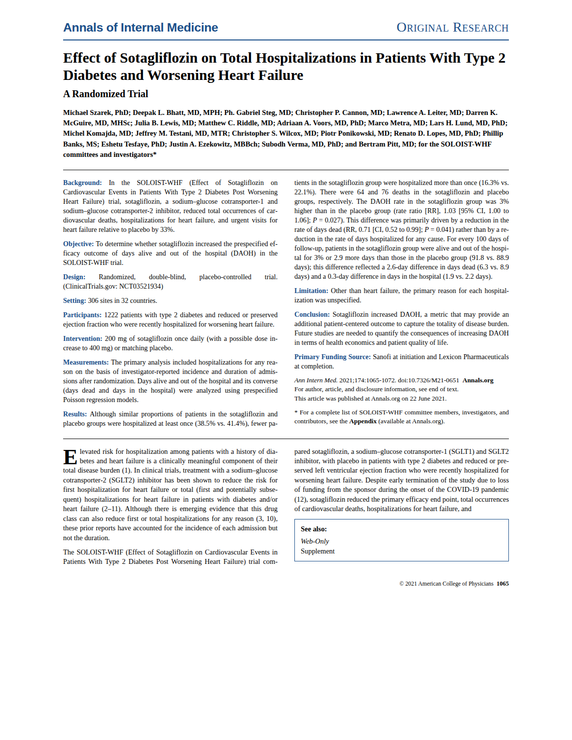Annals of Internal Medicine
Original Research
Effect of Sotagliflozin on Total Hospitalizations in Patients With Type 2 Diabetes and Worsening Heart Failure
A Randomized Trial
Michael Szarek, PhD; Deepak L. Bhatt, MD, MPH; Ph. Gabriel Steg, MD; Christopher P. Cannon, MD; Lawrence A. Leiter, MD; Darren K. McGuire, MD, MHSc; Julia B. Lewis, MD; Matthew C. Riddle, MD; Adriaan A. Voors, MD, PhD; Marco Metra, MD; Lars H. Lund, MD, PhD; Michel Komajda, MD; Jeffrey M. Testani, MD, MTR; Christopher S. Wilcox, MD; Piotr Ponikowski, MD; Renato D. Lopes, MD, PhD; Phillip Banks, MS; Eshetu Tesfaye, PhD; Justin A. Ezekowitz, MBBch; Subodh Verma, MD, PhD; and Bertram Pitt, MD; for the SOLOIST-WHF committees and investigators*
Background: In the SOLOIST-WHF (Effect of Sotagliflozin on Cardiovascular Events in Patients With Type 2 Diabetes Post Worsening Heart Failure) trial, sotagliflozin, a sodium–glucose cotransporter-1 and sodium–glucose cotransporter-2 inhibitor, reduced total occurrences of cardiovascular deaths, hospitalizations for heart failure, and urgent visits for heart failure relative to placebo by 33%.
Objective: To determine whether sotagliflozin increased the prespecified efficacy outcome of days alive and out of the hospital (DAOH) in the SOLOIST-WHF trial.
Design: Randomized, double-blind, placebo-controlled trial. (ClinicalTrials.gov: NCT03521934)
Setting: 306 sites in 32 countries.
Participants: 1222 patients with type 2 diabetes and reduced or preserved ejection fraction who were recently hospitalized for worsening heart failure.
Intervention: 200 mg of sotagliflozin once daily (with a possible dose increase to 400 mg) or matching placebo.
Measurements: The primary analysis included hospitalizations for any reason on the basis of investigator-reported incidence and duration of admissions after randomization. Days alive and out of the hospital and its converse (days dead and days in the hospital) were analyzed using prespecified Poisson regression models.
Results: Although similar proportions of patients in the sotagliflozin and placebo groups were hospitalized at least once (38.5% vs. 41.4%), fewer patients in the sotagliflozin group were hospitalized more than once (16.3% vs. 22.1%). There were 64 and 76 deaths in the sotagliflozin and placebo groups, respectively. The DAOH rate in the sotagliflozin group was 3% higher than in the placebo group (rate ratio [RR], 1.03 [95% CI, 1.00 to 1.06]; P = 0.027). This difference was primarily driven by a reduction in the rate of days dead (RR, 0.71 [CI, 0.52 to 0.99]; P = 0.041) rather than by a reduction in the rate of days hospitalized for any cause. For every 100 days of follow-up, patients in the sotagliflozin group were alive and out of the hospital for 3% or 2.9 more days than those in the placebo group (91.8 vs. 88.9 days); this difference reflected a 2.6-day difference in days dead (6.3 vs. 8.9 days) and a 0.3-day difference in days in the hospital (1.9 vs. 2.2 days).
Limitation: Other than heart failure, the primary reason for each hospitalization was unspecified.
Conclusion: Sotagliflozin increased DAOH, a metric that may provide an additional patient-centered outcome to capture the totality of disease burden. Future studies are needed to quantify the consequences of increasing DAOH in terms of health economics and patient quality of life.
Primary Funding Source: Sanofi at initiation and Lexicon Pharmaceuticals at completion.
Ann Intern Med. 2021;174:1065-1072. doi:10.7326/M21-0651 Annals.org
For author, article, and disclosure information, see end of text.
This article was published at Annals.org on 22 June 2021.
* For a complete list of SOLOIST-WHF committee members, investigators, and contributors, see the Appendix (available at Annals.org).
Elevated risk for hospitalization among patients with a history of diabetes and heart failure is a clinically meaningful component of their total disease burden (1). In clinical trials, treatment with a sodium–glucose cotransporter-2 (SGLT2) inhibitor has been shown to reduce the risk for first hospitalization for heart failure or total (first and potentially subsequent) hospitalizations for heart failure in patients with diabetes and/or heart failure (2–11). Although there is emerging evidence that this drug class can also reduce first or total hospitalizations for any reason (3, 10), these prior reports have accounted for the incidence of each admission but not the duration.
The SOLOIST-WHF (Effect of Sotagliflozin on Cardiovascular Events in Patients With Type 2 Diabetes Post Worsening Heart Failure) trial compared sotagliflozin, a sodium–glucose cotransporter-1 (SGLT1) and SGLT2 inhibitor, with placebo in patients with type 2 diabetes and reduced or preserved left ventricular ejection fraction who were recently hospitalized for worsening heart failure. Despite early termination of the study due to loss of funding from the sponsor during the onset of the COVID-19 pandemic (12), sotagliflozin reduced the primary efficacy end point, total occurrences of cardiovascular deaths, hospitalizations for heart failure, and
See also:
Web-Only
Supplement
© 2021 American College of Physicians 1065